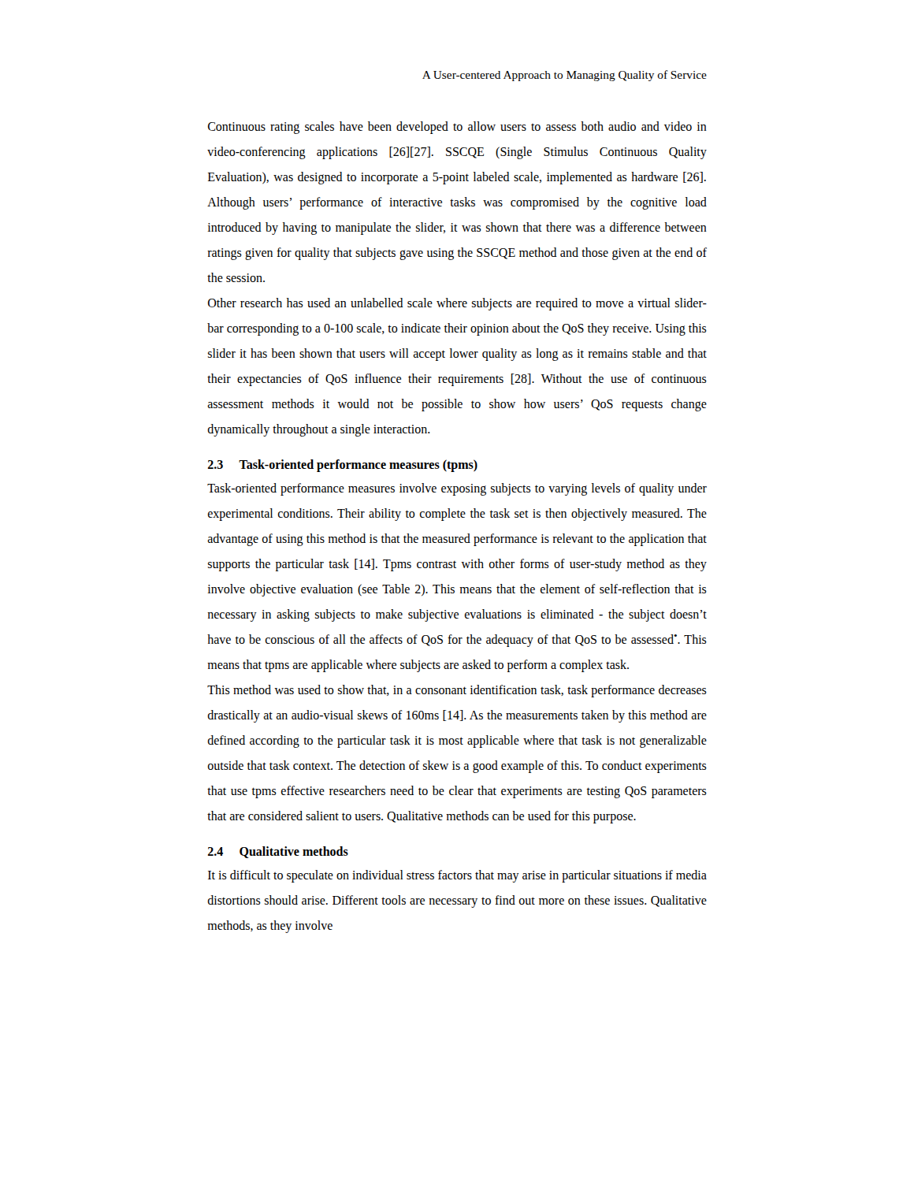A User-centered Approach to Managing Quality of Service
Continuous rating scales have been developed to allow users to assess both audio and video in video-conferencing applications [26][27]. SSCQE (Single Stimulus Continuous Quality Evaluation), was designed to incorporate a 5-point labeled scale, implemented as hardware [26]. Although users’ performance of interactive tasks was compromised by the cognitive load introduced by having to manipulate the slider, it was shown that there was a difference between ratings given for quality that subjects gave using the SSCQE method and those given at the end of the session.
Other research has used an unlabelled scale where subjects are required to move a virtual slider-bar corresponding to a 0-100 scale, to indicate their opinion about the QoS they receive. Using this slider it has been shown that users will accept lower quality as long as it remains stable and that their expectancies of QoS influence their requirements [28]. Without the use of continuous assessment methods it would not be possible to show how users’ QoS requests change dynamically throughout a single interaction.
2.3 Task-oriented performance measures (tpms)
Task-oriented performance measures involve exposing subjects to varying levels of quality under experimental conditions. Their ability to complete the task set is then objectively measured. The advantage of using this method is that the measured performance is relevant to the application that supports the particular task [14]. Tpms contrast with other forms of user-study method as they involve objective evaluation (see Table 2). This means that the element of self-reflection that is necessary in asking subjects to make subjective evaluations is eliminated - the subject doesn’t have to be conscious of all the affects of QoS for the adequacy of that QoS to be assessed•. This means that tpms are applicable where subjects are asked to perform a complex task.
This method was used to show that, in a consonant identification task, task performance decreases drastically at an audio-visual skews of 160ms [14]. As the measurements taken by this method are defined according to the particular task it is most applicable where that task is not generalizable outside that task context. The detection of skew is a good example of this. To conduct experiments that use tpms effective researchers need to be clear that experiments are testing QoS parameters that are considered salient to users. Qualitative methods can be used for this purpose.
2.4 Qualitative methods
It is difficult to speculate on individual stress factors that may arise in particular situations if media distortions should arise. Different tools are necessary to find out more on these issues. Qualitative methods, as they involve